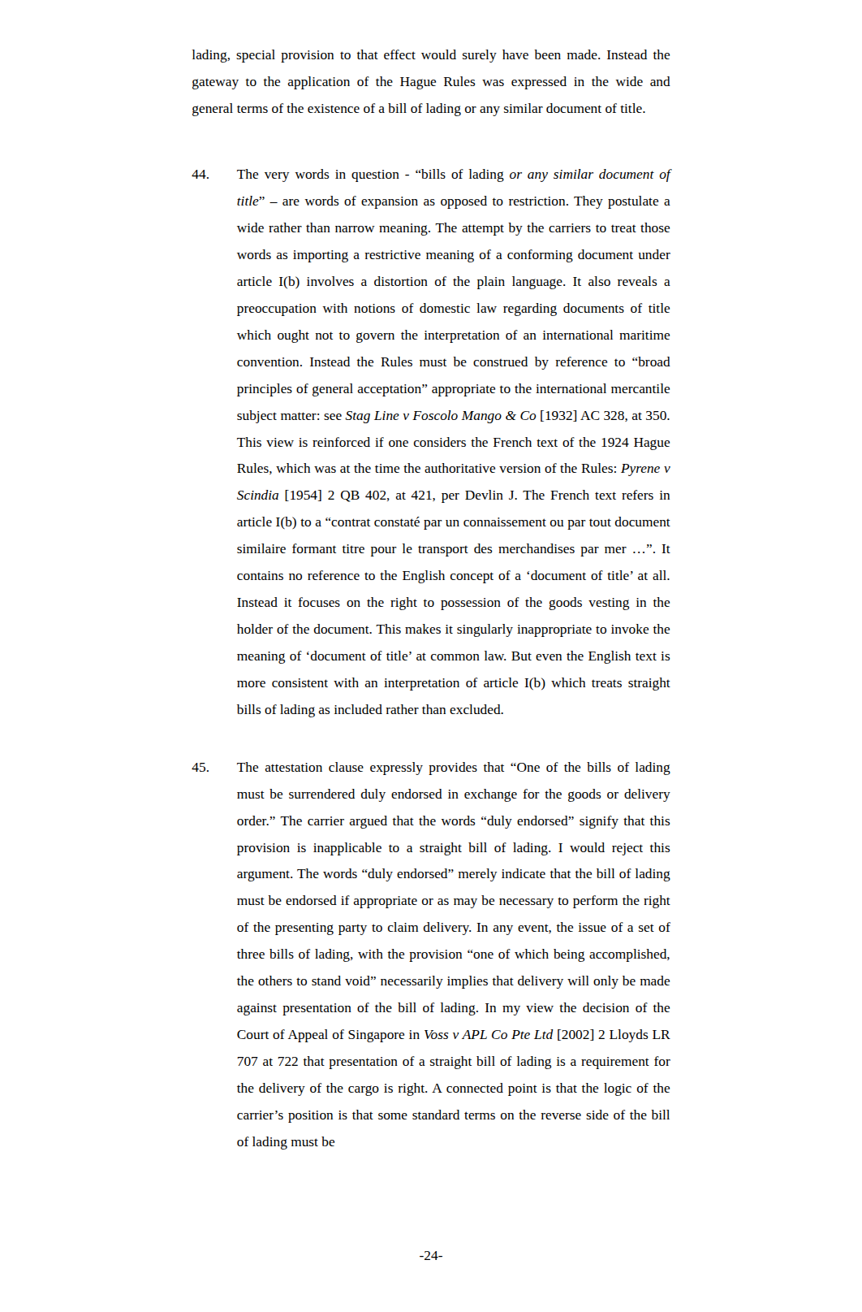lading, special provision to that effect would surely have been made. Instead the gateway to the application of the Hague Rules was expressed in the wide and general terms of the existence of a bill of lading or any similar document of title.
44.
The very words in question - “bills of lading or any similar document of title” – are words of expansion as opposed to restriction. They postulate a wide rather than narrow meaning. The attempt by the carriers to treat those words as importing a restrictive meaning of a conforming document under article I(b) involves a distortion of the plain language. It also reveals a preoccupation with notions of domestic law regarding documents of title which ought not to govern the interpretation of an international maritime convention. Instead the Rules must be construed by reference to “broad principles of general acceptation” appropriate to the international mercantile subject matter: see Stag Line v Foscolo Mango & Co [1932] AC 328, at 350. This view is reinforced if one considers the French text of the 1924 Hague Rules, which was at the time the authoritative version of the Rules: Pyrene v Scindia [1954] 2 QB 402, at 421, per Devlin J. The French text refers in article I(b) to a “contrat constaté par un connaissement ou par tout document similaire formant titre pour le transport des merchandises par mer …”. It contains no reference to the English concept of a ‘document of title’ at all. Instead it focuses on the right to possession of the goods vesting in the holder of the document. This makes it singularly inappropriate to invoke the meaning of ‘document of title’ at common law. But even the English text is more consistent with an interpretation of article I(b) which treats straight bills of lading as included rather than excluded.
45.
The attestation clause expressly provides that “One of the bills of lading must be surrendered duly endorsed in exchange for the goods or delivery order.” The carrier argued that the words “duly endorsed” signify that this provision is inapplicable to a straight bill of lading. I would reject this argument. The words “duly endorsed” merely indicate that the bill of lading must be endorsed if appropriate or as may be necessary to perform the right of the presenting party to claim delivery. In any event, the issue of a set of three bills of lading, with the provision “one of which being accomplished, the others to stand void” necessarily implies that delivery will only be made against presentation of the bill of lading. In my view the decision of the Court of Appeal of Singapore in Voss v APL Co Pte Ltd [2002] 2 Lloyds LR 707 at 722 that presentation of a straight bill of lading is a requirement for the delivery of the cargo is right. A connected point is that the logic of the carrier’s position is that some standard terms on the reverse side of the bill of lading must be
-24-